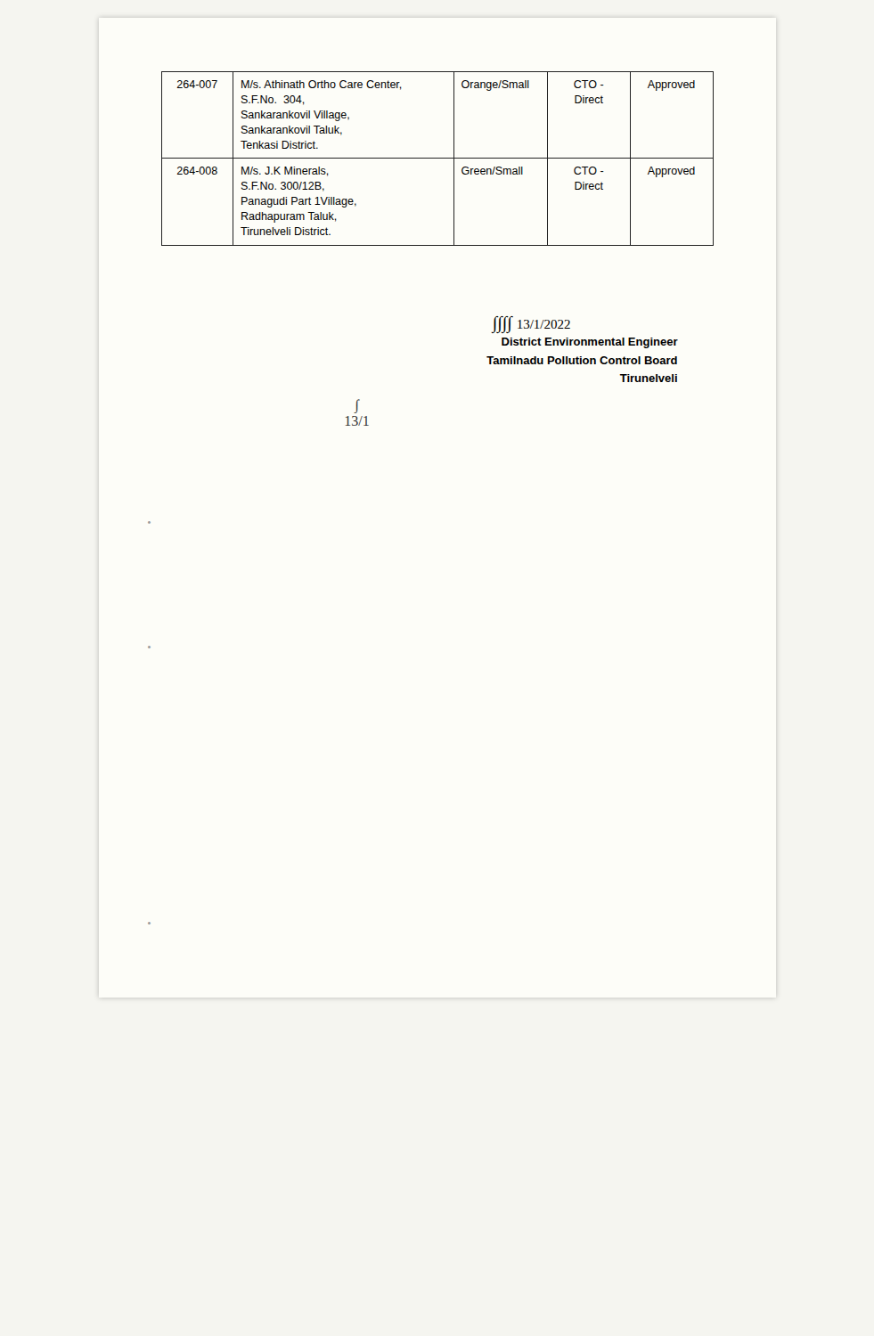| 264-007 | M/s. Athinath Ortho Care Center, S.F.No. 304, Sankarankovil Village, Sankarankovil Taluk, Tenkasi District. | Orange/Small | CTO - Direct | Approved |
| 264-008 | M/s. J.K Minerals, S.F.No. 300/12B, Panagudi Part 1Village, Radhapuram Taluk, Tirunelveli District. | Green/Small | CTO - Direct | Approved |
∫∫∫∫ 13/1/2022 District Environmental Engineer
Tamilnadu Pollution Control Board
Tirunelveli
∫
13/1
•
•
•